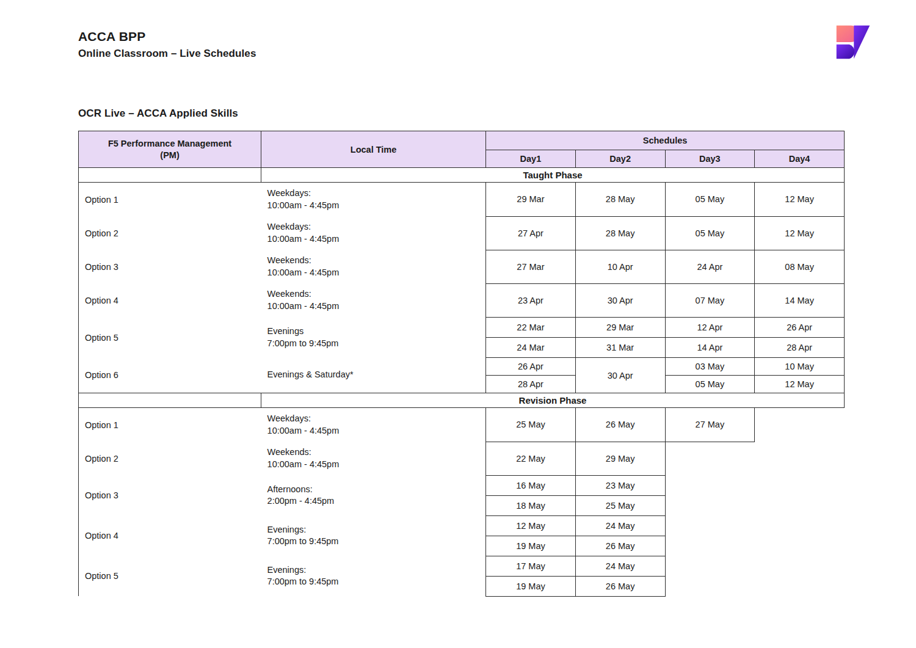ACCA BPP
Online Classroom – Live Schedules
OCR Live – ACCA Applied Skills
| F5 Performance Management (PM) | Local Time | Schedules |
| --- | --- | --- |
| Day1 | Day2 | Day3 | Day4 |
| | Taught Phase |
| Option 1 | Weekdays: 10:00am - 4:45pm | 29 Mar | 28 May | 05 May | 12 May |
| Option 2 | Weekdays: 10:00am - 4:45pm | 27 Apr | 28 May | 05 May | 12 May |
| Option 3 | Weekends: 10:00am - 4:45pm | 27 Mar | 10 Apr | 24 Apr | 08 May |
| Option 4 | Weekends: 10:00am - 4:45pm | 23 Apr | 30 Apr | 07 May | 14 May |
| Option 5 | Evenings 7:00pm to 9:45pm | 22 Mar | 29 Mar | 12 Apr | 26 Apr |
| 24 Mar | 31 Mar | 14 Apr | 28 Apr |
| Option 6 | Evenings & Saturday* | 26 Apr 28 Apr | 30 Apr | 03 May 05 May | 10 May 12 May |
| | Revision Phase |
| Option 1 | Weekdays: 10:00am - 4:45pm | 25 May | 26 May | 27 May | |
| Option 2 | Weekends: 10:00am - 4:45pm | 22 May | 29 May | | |
| Option 3 | Afternoons: 2:00pm - 4:45pm | 16 May | 23 May | | |
| 18 May | 25 May | | |
| Option 4 | Evenings: 7:00pm to 9:45pm | 12 May | 24 May | | |
| 19 May | 26 May | | |
| Option 5 | Evenings: 7:00pm to 9:45pm | 17 May | 24 May | | |
| 19 May | 26 May | | |